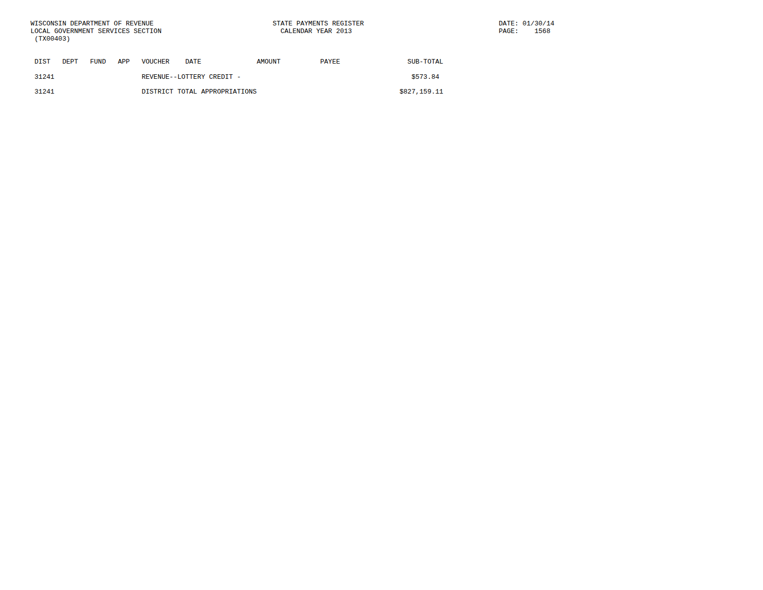WISCONSIN DEPARTMENT OF REVENUE                              STATE PAYMENTS REGISTER                                  DATE: 01/30/14
LOCAL GOVERNMENT SERVICES SECTION                              CALENDAR YEAR 2013                                     PAGE:    1568
 (TX00403)


 DIST   DEPT   FUND   APP   VOUCHER    DATE              AMOUNT          PAYEE                 SUB-TOTAL

 31241                      REVENUE--LOTTERY CREDIT -                                           $573.84

 31241                      DISTRICT TOTAL APPROPRIATIONS                                    $827,159.11